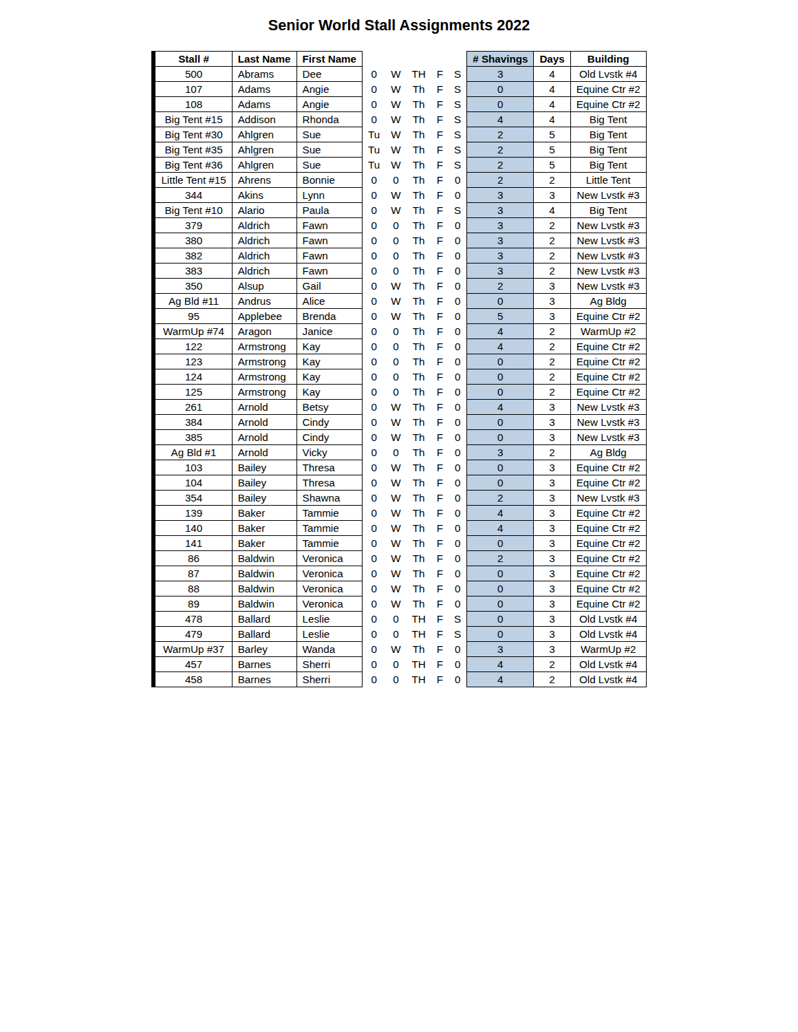Senior World Stall Assignments 2022
| Stall # | Last Name | First Name | | | | | | # Shavings | Days | Building |
| --- | --- | --- | --- | --- | --- | --- | --- | --- | --- | --- |
| 500 | Abrams | Dee | 0 | W | TH | F | S | 3 | 4 | Old Lvstk #4 |
| 107 | Adams | Angie | 0 | W | Th | F | S | 0 | 4 | Equine Ctr #2 |
| 108 | Adams | Angie | 0 | W | Th | F | S | 0 | 4 | Equine Ctr #2 |
| Big Tent #15 | Addison | Rhonda | 0 | W | Th | F | S | 4 | 4 | Big Tent |
| Big Tent #30 | Ahlgren | Sue | Tu | W | Th | F | S | 2 | 5 | Big Tent |
| Big Tent #35 | Ahlgren | Sue | Tu | W | Th | F | S | 2 | 5 | Big Tent |
| Big Tent #36 | Ahlgren | Sue | Tu | W | Th | F | S | 2 | 5 | Big Tent |
| Little Tent #15 | Ahrens | Bonnie | 0 | 0 | Th | F | 0 | 2 | 2 | Little Tent |
| 344 | Akins | Lynn | 0 | W | Th | F | 0 | 3 | 3 | New Lvstk #3 |
| Big Tent #10 | Alario | Paula | 0 | W | Th | F | S | 3 | 4 | Big Tent |
| 379 | Aldrich | Fawn | 0 | 0 | Th | F | 0 | 3 | 2 | New Lvstk #3 |
| 380 | Aldrich | Fawn | 0 | 0 | Th | F | 0 | 3 | 2 | New Lvstk #3 |
| 382 | Aldrich | Fawn | 0 | 0 | Th | F | 0 | 3 | 2 | New Lvstk #3 |
| 383 | Aldrich | Fawn | 0 | 0 | Th | F | 0 | 3 | 2 | New Lvstk #3 |
| 350 | Alsup | Gail | 0 | W | Th | F | 0 | 2 | 3 | New Lvstk #3 |
| Ag Bld #11 | Andrus | Alice | 0 | W | Th | F | 0 | 0 | 3 | Ag Bldg |
| 95 | Applebee | Brenda | 0 | W | Th | F | 0 | 5 | 3 | Equine Ctr #2 |
| WarmUp #74 | Aragon | Janice | 0 | 0 | Th | F | 0 | 4 | 2 | WarmUp #2 |
| 122 | Armstrong | Kay | 0 | 0 | Th | F | 0 | 4 | 2 | Equine Ctr #2 |
| 123 | Armstrong | Kay | 0 | 0 | Th | F | 0 | 0 | 2 | Equine Ctr #2 |
| 124 | Armstrong | Kay | 0 | 0 | Th | F | 0 | 0 | 2 | Equine Ctr #2 |
| 125 | Armstrong | Kay | 0 | 0 | Th | F | 0 | 0 | 2 | Equine Ctr #2 |
| 261 | Arnold | Betsy | 0 | W | Th | F | 0 | 4 | 3 | New Lvstk #3 |
| 384 | Arnold | Cindy | 0 | W | Th | F | 0 | 0 | 3 | New Lvstk #3 |
| 385 | Arnold | Cindy | 0 | W | Th | F | 0 | 0 | 3 | New Lvstk #3 |
| Ag Bld #1 | Arnold | Vicky | 0 | 0 | Th | F | 0 | 3 | 2 | Ag Bldg |
| 103 | Bailey | Thresa | 0 | W | Th | F | 0 | 0 | 3 | Equine Ctr #2 |
| 104 | Bailey | Thresa | 0 | W | Th | F | 0 | 0 | 3 | Equine Ctr #2 |
| 354 | Bailey | Shawna | 0 | W | Th | F | 0 | 2 | 3 | New Lvstk #3 |
| 139 | Baker | Tammie | 0 | W | Th | F | 0 | 4 | 3 | Equine Ctr #2 |
| 140 | Baker | Tammie | 0 | W | Th | F | 0 | 4 | 3 | Equine Ctr #2 |
| 141 | Baker | Tammie | 0 | W | Th | F | 0 | 0 | 3 | Equine Ctr #2 |
| 86 | Baldwin | Veronica | 0 | W | Th | F | 0 | 2 | 3 | Equine Ctr #2 |
| 87 | Baldwin | Veronica | 0 | W | Th | F | 0 | 0 | 3 | Equine Ctr #2 |
| 88 | Baldwin | Veronica | 0 | W | Th | F | 0 | 0 | 3 | Equine Ctr #2 |
| 89 | Baldwin | Veronica | 0 | W | Th | F | 0 | 0 | 3 | Equine Ctr #2 |
| 478 | Ballard | Leslie | 0 | 0 | TH | F | S | 0 | 3 | Old Lvstk #4 |
| 479 | Ballard | Leslie | 0 | 0 | TH | F | S | 0 | 3 | Old Lvstk #4 |
| WarmUp #37 | Barley | Wanda | 0 | W | Th | F | 0 | 3 | 3 | WarmUp #2 |
| 457 | Barnes | Sherri | 0 | 0 | TH | F | 0 | 4 | 2 | Old Lvstk #4 |
| 458 | Barnes | Sherri | 0 | 0 | TH | F | 0 | 4 | 2 | Old Lvstk #4 |